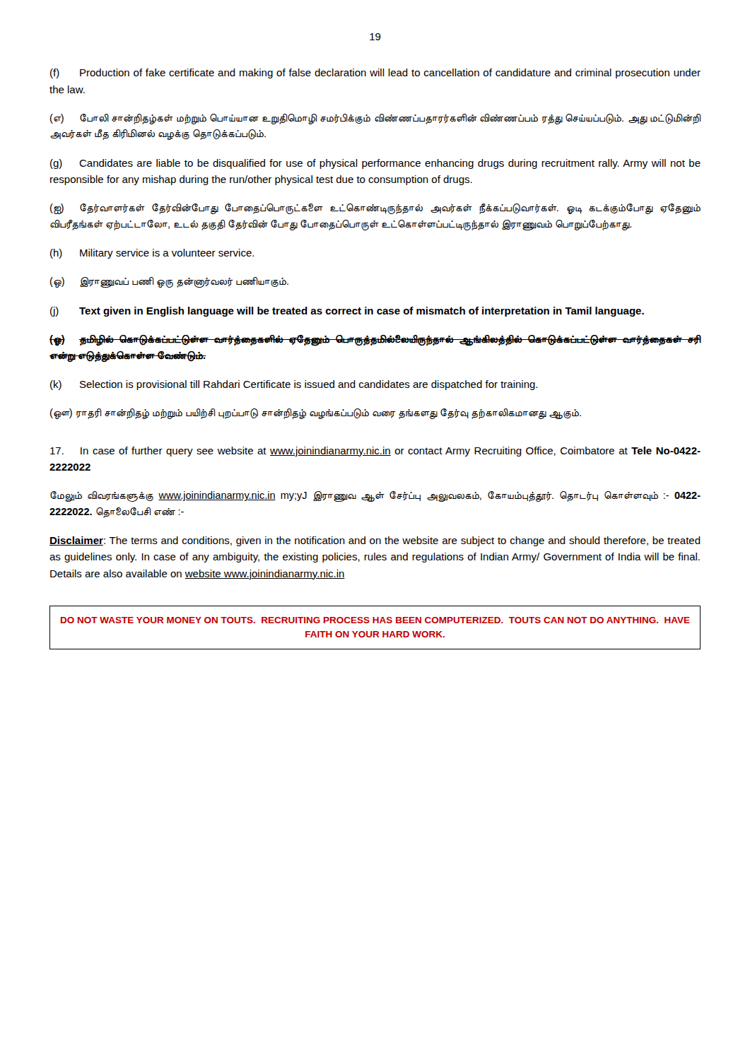19
(f) Production of fake certificate and making of false declaration will lead to cancellation of candidature and criminal prosecution under the law.
(எ) போலி சான்றிதழ்கள் மற்றும் பொய்யான உறுதிமொழி சமர்பிக்கும் விண்ணப்பதாரர்களின் விண்ணப்பம் ரத்து செய்யப்படும். அது மட்டுமின்றி அவர்கள் மீத கிரிமினல் வழக்கு தொடுக்கப்படும்.
(g) Candidates are liable to be disqualified for use of physical performance enhancing drugs during recruitment rally. Army will not be responsible for any mishap during the run/other physical test due to consumption of drugs.
(ஐ) தேர்வாளர்கள் தேர்வின்போது போதைப்பொருட்களை உட்கொண்டிருந்தால் அவர்கள் நீக்கப்படுவார்கள். ஓடி கடக்கும்போது ஏதேனும் விபரீதங்கள் ஏற்பட்டாலோ, உடல் தகுதி தேர்வின் போது போதைப்பொருள் உட்கொள்ளப்பட்டிருந்தால் இராணுவம் பொறுப்பேற்காது.
(h) Military service is a volunteer service.
(ஒ) இராணுவப் பணி ஒரு தன்னார்வலர் பணியாகும்.
(j) Text given in English language will be treated as correct in case of mismatch of interpretation in Tamil language.
(ஓ) தமிழில் கொடுக்கப்பட்டுள்ள வார்த்தைகளில் ஏதேனும் பொருத்தமில்லையிருந்தால் ஆங்கிலத்தில் கொடுக்கப்பட்டுள்ள வார்த்தைகள் சரி என்று எடுத்துக்கொள்ள வேண்டும்.
(k) Selection is provisional till Rahdari Certificate is issued and candidates are dispatched for training.
(ஔ) ராதரி சான்றிதழ் மற்றும் பயிற்சி புறப்பாடு சான்றிதழ் வழங்கப்படும் வரை தங்களது தேர்வு தற்காலிகமானது ஆகும்.
17. In case of further query see website at www.joinindianarmy.nic.in or contact Army Recruiting Office, Coimbatore at Tele No-0422-2222022
மேலும் விவரங்களுக்கு www.joinindianarmy.nic.in my;yJ இராணுவ ஆள் சேர்ப்பு அலுவலகம், கோயம்புத்தூர். தொடர்பு கொள்ளவும் :- 0422-2222022. தொலைபேசி எண் :-
Disclaimer: The terms and conditions, given in the notification and on the website are subject to change and should therefore, be treated as guidelines only. In case of any ambiguity, the existing policies, rules and regulations of Indian Army/ Government of India will be final. Details are also available on website www.joinindianarmy.nic.in
DO NOT WASTE YOUR MONEY ON TOUTS. RECRUITING PROCESS HAS BEEN COMPUTERIZED. TOUTS CAN NOT DO ANYTHING. HAVE FAITH ON YOUR HARD WORK.